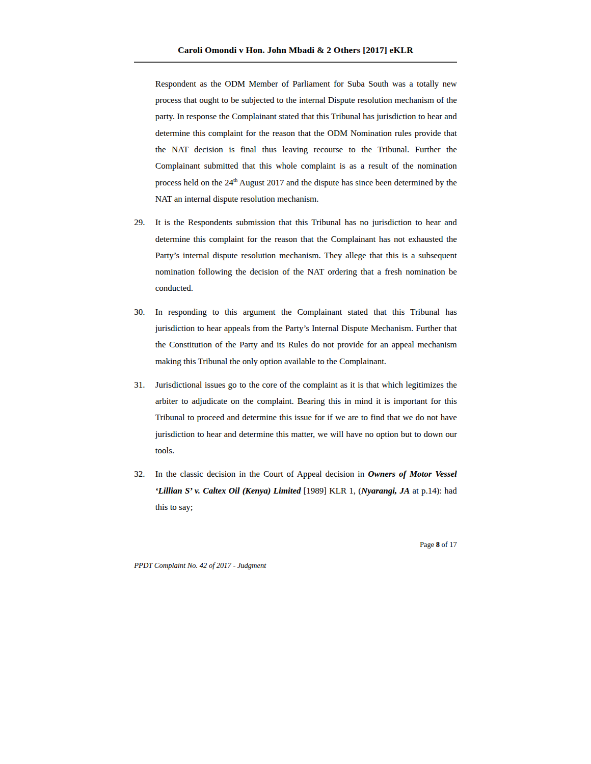Caroli Omondi v Hon. John Mbadi & 2 Others [2017] eKLR
Respondent as the ODM Member of Parliament for Suba South was a totally new process that ought to be subjected to the internal Dispute resolution mechanism of the party. In response the Complainant stated that this Tribunal has jurisdiction to hear and determine this complaint for the reason that the ODM Nomination rules provide that the NAT decision is final thus leaving recourse to the Tribunal. Further the Complainant submitted that this whole complaint is as a result of the nomination process held on the 24th August 2017 and the dispute has since been determined by the NAT an internal dispute resolution mechanism.
29. It is the Respondents submission that this Tribunal has no jurisdiction to hear and determine this complaint for the reason that the Complainant has not exhausted the Party’s internal dispute resolution mechanism. They allege that this is a subsequent nomination following the decision of the NAT ordering that a fresh nomination be conducted.
30. In responding to this argument the Complainant stated that this Tribunal has jurisdiction to hear appeals from the Party’s Internal Dispute Mechanism. Further that the Constitution of the Party and its Rules do not provide for an appeal mechanism making this Tribunal the only option available to the Complainant.
31. Jurisdictional issues go to the core of the complaint as it is that which legitimizes the arbiter to adjudicate on the complaint. Bearing this in mind it is important for this Tribunal to proceed and determine this issue for if we are to find that we do not have jurisdiction to hear and determine this matter, we will have no option but to down our tools.
32. In the classic decision in the Court of Appeal decision in Owners of Motor Vessel ‘Lillian S’ v. Caltex Oil (Kenya) Limited [1989] KLR 1, (Nyarangi, JA at p.14): had this to say;
Page 8 of 17
PPDT Complaint No. 42 of 2017 - Judgment